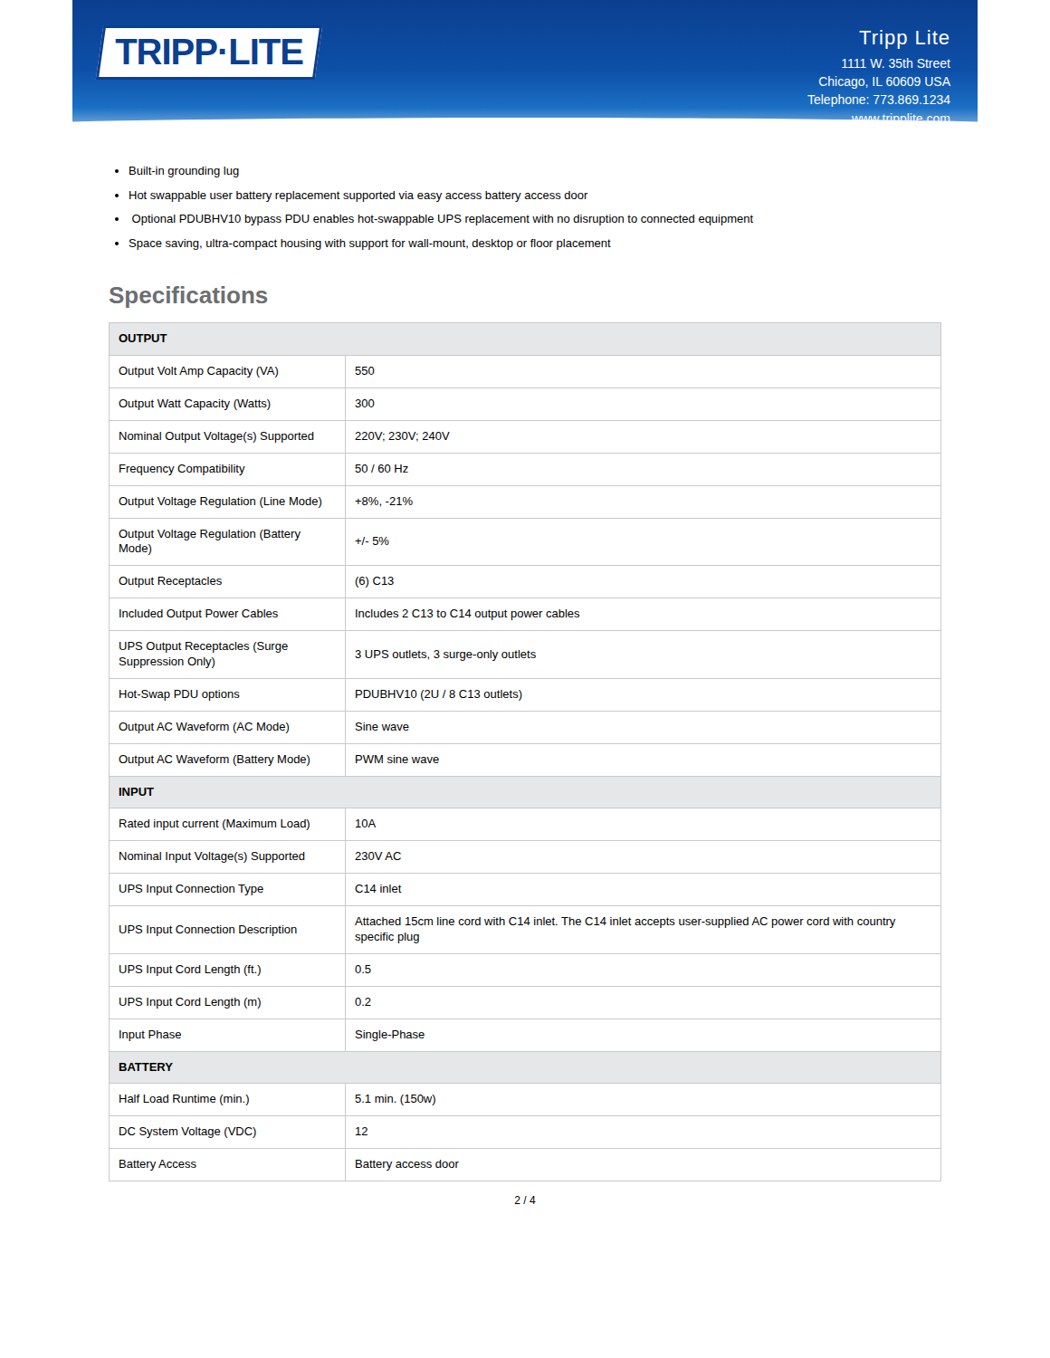TRIPP·LITE
Tripp Lite
1111 W. 35th Street
Chicago, IL 60609 USA
Telephone: 773.869.1234
www.tripplite.com
Built-in grounding lug
Hot swappable user battery replacement supported via easy access battery access door
Optional PDUBHV10 bypass PDU enables hot-swappable UPS replacement with no disruption to connected equipment
Space saving, ultra-compact housing with support for wall-mount, desktop or floor placement
Specifications
| OUTPUT |
| Output Volt Amp Capacity (VA) | 550 |
| Output Watt Capacity (Watts) | 300 |
| Nominal Output Voltage(s) Supported | 220V; 230V; 240V |
| Frequency Compatibility | 50 / 60 Hz |
| Output Voltage Regulation (Line Mode) | +8%, -21% |
| Output Voltage Regulation (Battery Mode) | +/- 5% |
| Output Receptacles | (6) C13 |
| Included Output Power Cables | Includes 2 C13 to C14 output power cables |
| UPS Output Receptacles (Surge Suppression Only) | 3 UPS outlets, 3 surge-only outlets |
| Hot-Swap PDU options | PDUBHV10 (2U / 8 C13 outlets) |
| Output AC Waveform (AC Mode) | Sine wave |
| Output AC Waveform (Battery Mode) | PWM sine wave |
| INPUT |
| Rated input current (Maximum Load) | 10A |
| Nominal Input Voltage(s) Supported | 230V AC |
| UPS Input Connection Type | C14 inlet |
| UPS Input Connection Description | Attached 15cm line cord with C14 inlet. The C14 inlet accepts user-supplied AC power cord with country specific plug |
| UPS Input Cord Length (ft.) | 0.5 |
| UPS Input Cord Length (m) | 0.2 |
| Input Phase | Single-Phase |
| BATTERY |
| Half Load Runtime (min.) | 5.1 min. (150w) |
| DC System Voltage (VDC) | 12 |
| Battery Access | Battery access door |
2 / 4